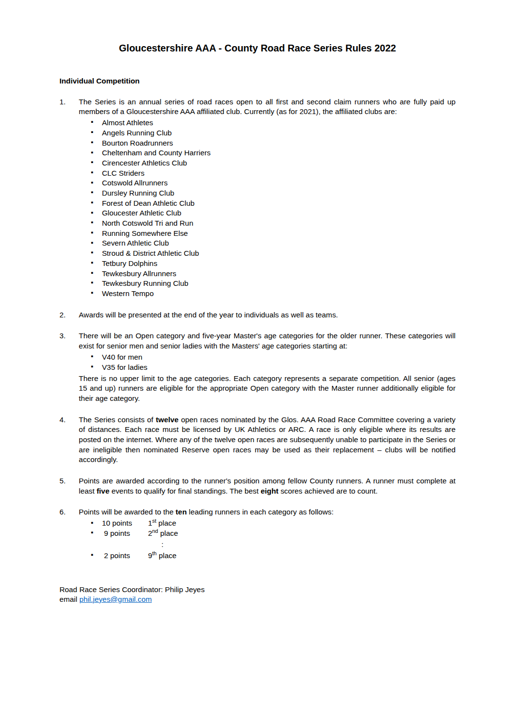Gloucestershire AAA - County Road Race Series Rules 2022
Individual Competition
The Series is an annual series of road races open to all first and second claim runners who are fully paid up members of a Gloucestershire AAA affiliated club. Currently (as for 2021), the affiliated clubs are:
Almost Athletes
Angels Running Club
Bourton Roadrunners
Cheltenham and County Harriers
Cirencester Athletics Club
CLC Striders
Cotswold Allrunners
Dursley Running Club
Forest of Dean Athletic Club
Gloucester Athletic Club
North Cotswold Tri and Run
Running Somewhere Else
Severn Athletic Club
Stroud & District Athletic Club
Tetbury Dolphins
Tewkesbury Allrunners
Tewkesbury Running Club
Western Tempo
Awards will be presented at the end of the year to individuals as well as teams.
There will be an Open category and five-year Master's age categories for the older runner. These categories will exist for senior men and senior ladies with the Masters' age categories starting at:
V40 for men
V35 for ladies
There is no upper limit to the age categories. Each category represents a separate competition. All senior (ages 15 and up) runners are eligible for the appropriate Open category with the Master runner additionally eligible for their age category.
The Series consists of twelve open races nominated by the Glos. AAA Road Race Committee covering a variety of distances. Each race must be licensed by UK Athletics or ARC. A race is only eligible where its results are posted on the internet. Where any of the twelve open races are subsequently unable to participate in the Series or are ineligible then nominated Reserve open races may be used as their replacement – clubs will be notified accordingly.
Points are awarded according to the runner's position among fellow County runners. A runner must complete at least five events to qualify for final standings. The best eight scores achieved are to count.
Points will be awarded to the ten leading runners in each category as follows:
10 points 1st place
9 points 2nd place
:
2 points 9th place
Road Race Series Coordinator: Philip Jeyes
email phil.jeyes@gmail.com